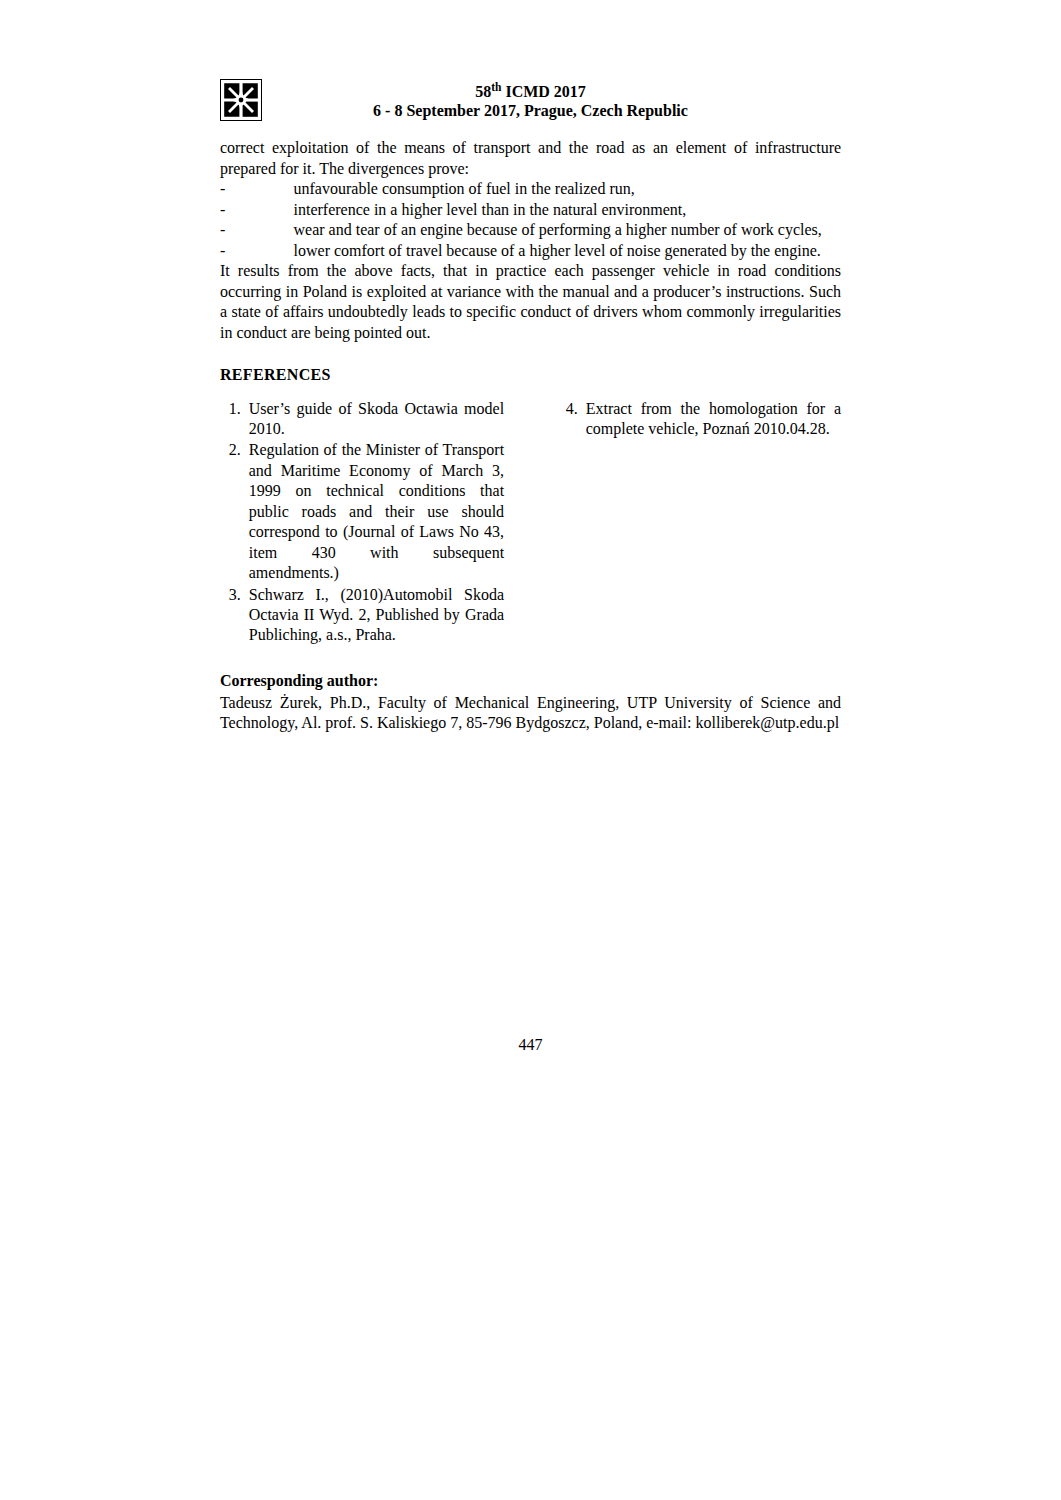58th ICMD 2017
6 - 8 September 2017, Prague, Czech Republic
correct exploitation of the means of transport and the road as an element of infrastructure prepared for it. The divergences prove:
-unfavourable consumption of fuel in the realized run,
-interference in a higher level than in the natural environment,
-wear and tear of an engine because of performing a higher number of work cycles,
-lower comfort of travel because of a higher level of noise generated by the engine.
It results from the above facts, that in practice each passenger vehicle in road conditions occurring in Poland is exploited at variance with the manual and a producer’s instructions. Such a state of affairs undoubtedly leads to specific conduct of drivers whom commonly irregularities in conduct are being pointed out.
REFERENCES
User’s guide of Skoda Octawia model 2010.
Regulation of the Minister of Transport and Maritime Economy of March 3, 1999 on technical conditions that public roads and their use should correspond to (Journal of Laws No 43, item 430 with subsequent amendments.)
Schwarz I., (2010)Automobil Skoda Octavia II Wyd. 2, Published by Grada Publiching, a.s., Praha.
Extract from the homologation for a complete vehicle, Poznań 2010.04.28.
Corresponding author:
Tadeusz Żurek, Ph.D., Faculty of Mechanical Engineering, UTP University of Science and Technology, Al. prof. S. Kaliskiego 7, 85-796 Bydgoszcz, Poland, e-mail: kolliberek@utp.edu.pl
447